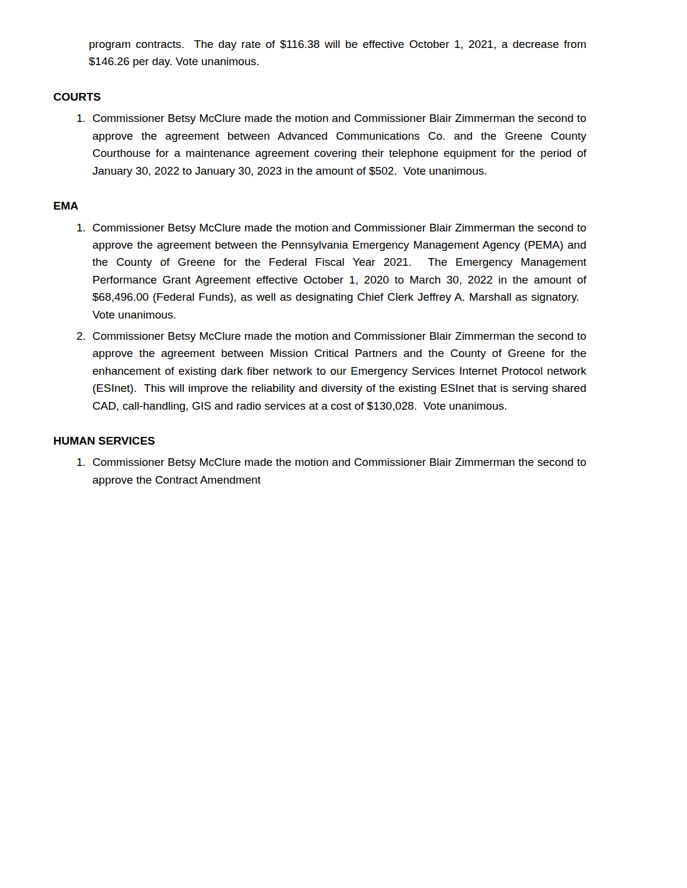program contracts. The day rate of $116.38 will be effective October 1, 2021, a decrease from $146.26 per day. Vote unanimous.
Courts
Commissioner Betsy McClure made the motion and Commissioner Blair Zimmerman the second to approve the agreement between Advanced Communications Co. and the Greene County Courthouse for a maintenance agreement covering their telephone equipment for the period of January 30, 2022 to January 30, 2023 in the amount of $502. Vote unanimous.
EMA
Commissioner Betsy McClure made the motion and Commissioner Blair Zimmerman the second to approve the agreement between the Pennsylvania Emergency Management Agency (PEMA) and the County of Greene for the Federal Fiscal Year 2021. The Emergency Management Performance Grant Agreement effective October 1, 2020 to March 30, 2022 in the amount of $68,496.00 (Federal Funds), as well as designating Chief Clerk Jeffrey A. Marshall as signatory. Vote unanimous.
Commissioner Betsy McClure made the motion and Commissioner Blair Zimmerman the second to approve the agreement between Mission Critical Partners and the County of Greene for the enhancement of existing dark fiber network to our Emergency Services Internet Protocol network (ESInet). This will improve the reliability and diversity of the existing ESInet that is serving shared CAD, call-handling, GIS and radio services at a cost of $130,028. Vote unanimous.
Human Services
Commissioner Betsy McClure made the motion and Commissioner Blair Zimmerman the second to approve the Contract Amendment